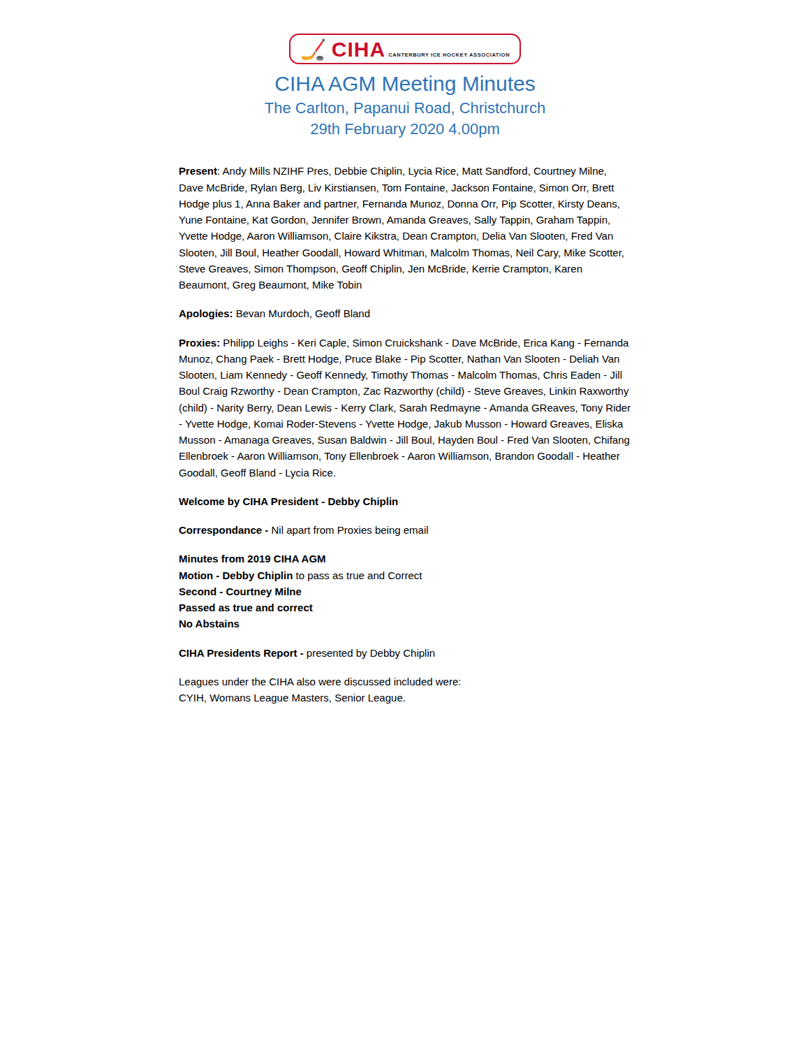🏒 CIHA CANTERBURY ICE HOCKEY ASSOCIATION
CIHA AGM Meeting Minutes
The Carlton, Papanui Road, Christchurch
29th February 2020 4.00pm
Present: Andy Mills NZIHF Pres, Debbie Chiplin, Lycia Rice, Matt Sandford, Courtney Milne, Dave McBride, Rylan Berg, Liv Kirstiansen, Tom Fontaine, Jackson Fontaine, Simon Orr, Brett Hodge plus 1, Anna Baker and partner, Fernanda Munoz, Donna Orr, Pip Scotter, Kirsty Deans, Yune Fontaine, Kat Gordon, Jennifer Brown, Amanda Greaves, Sally Tappin, Graham Tappin, Yvette Hodge, Aaron Williamson, Claire Kikstra, Dean Crampton, Delia Van Slooten, Fred Van Slooten, Jill Boul, Heather Goodall, Howard Whitman, Malcolm Thomas, Neil Cary, Mike Scotter, Steve Greaves, Simon Thompson, Geoff Chiplin, Jen McBride, Kerrie Crampton, Karen Beaumont, Greg Beaumont, Mike Tobin
Apologies: Bevan Murdoch, Geoff Bland
Proxies: Philipp Leighs - Keri Caple, Simon Cruickshank - Dave McBride, Erica Kang - Fernanda Munoz, Chang Paek - Brett Hodge, Pruce Blake - Pip Scotter, Nathan Van Slooten - Deliah Van Slooten, Liam Kennedy - Geoff Kennedy, Timothy Thomas - Malcolm Thomas, Chris Eaden - Jill Boul Craig Rzworthy - Dean Crampton, Zac Razworthy (child) - Steve Greaves, Linkin Raxworthy (child) - Narity Berry, Dean Lewis - Kerry Clark, Sarah Redmayne - Amanda GReaves, Tony Rider - Yvette Hodge, Komai Roder-Stevens - Yvette Hodge, Jakub Musson - Howard Greaves, Eliska Musson - Amanaga Greaves, Susan Baldwin - Jill Boul, Hayden Boul - Fred Van Slooten, Chifang Ellenbroek - Aaron Williamson, Tony Ellenbroek - Aaron Williamson, Brandon Goodall - Heather Goodall, Geoff Bland - Lycia Rice.
Welcome by CIHA President - Debby Chiplin
Correspondance - Nil apart from Proxies being email
Minutes from 2019 CIHA AGM
Motion - Debby Chiplin to pass as true and Correct
Second - Courtney Milne
Passed as true and correct
No Abstains
CIHA Presidents Report - presented by Debby Chiplin
Leagues under the CIHA also were discussed included were:
CYIH, Womans League Masters, Senior League.